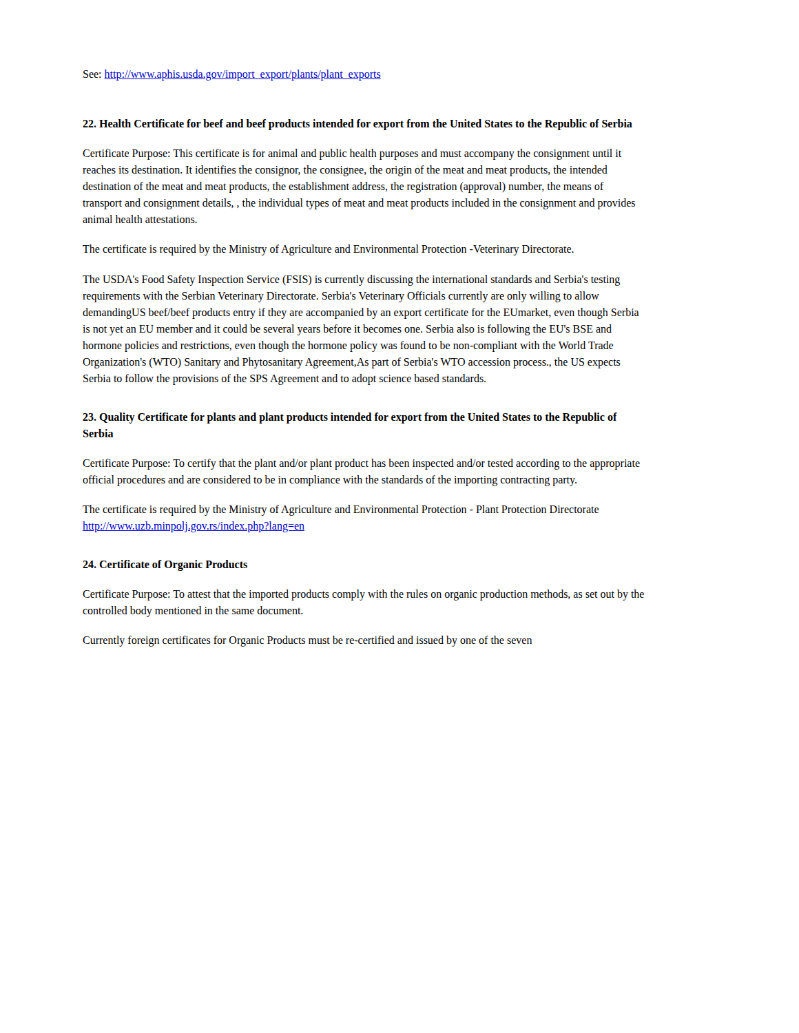See: http://www.aphis.usda.gov/import_export/plants/plant_exports
22. Health Certificate for beef and beef products intended for export from the United States to the Republic of Serbia
Certificate Purpose: This certificate is for animal and public health purposes and must accompany the consignment until it reaches its destination. It identifies the consignor, the consignee, the origin of the meat and meat products, the intended destination of the meat and meat products, the establishment address, the registration (approval) number, the means of transport and consignment details, , the individual types of meat and meat products included in the consignment and provides animal health attestations.
The certificate is required by the Ministry of Agriculture and Environmental Protection -Veterinary Directorate.
The USDA's Food Safety Inspection Service (FSIS) is currently discussing the international standards and Serbia's testing requirements with the Serbian Veterinary Directorate. Serbia's Veterinary Officials currently are only willing to allow demandingUS beef/beef products entry if they are accompanied by an export certificate for the EUmarket, even though Serbia is not yet an EU member and it could be several years before it becomes one. Serbia also is following the EU's BSE and hormone policies and restrictions, even though the hormone policy was found to be non-compliant with the World Trade Organization's (WTO) Sanitary and Phytosanitary Agreement,As part of Serbia's WTO accession process., the US expects Serbia to follow the provisions of the SPS Agreement and to adopt science based standards.
23. Quality Certificate for plants and plant products intended for export from the United States to the Republic of Serbia
Certificate Purpose: To certify that the plant and/or plant product has been inspected and/or tested according to the appropriate official procedures and are considered to be in compliance with the standards of the importing contracting party.
The certificate is required by the Ministry of Agriculture and Environmental Protection - Plant Protection Directorate http://www.uzb.minpolj.gov.rs/index.php?lang=en
24. Certificate of Organic Products
Certificate Purpose: To attest that the imported products comply with the rules on organic production methods, as set out by the controlled body mentioned in the same document.
Currently foreign certificates for Organic Products must be re-certified and issued by one of the seven